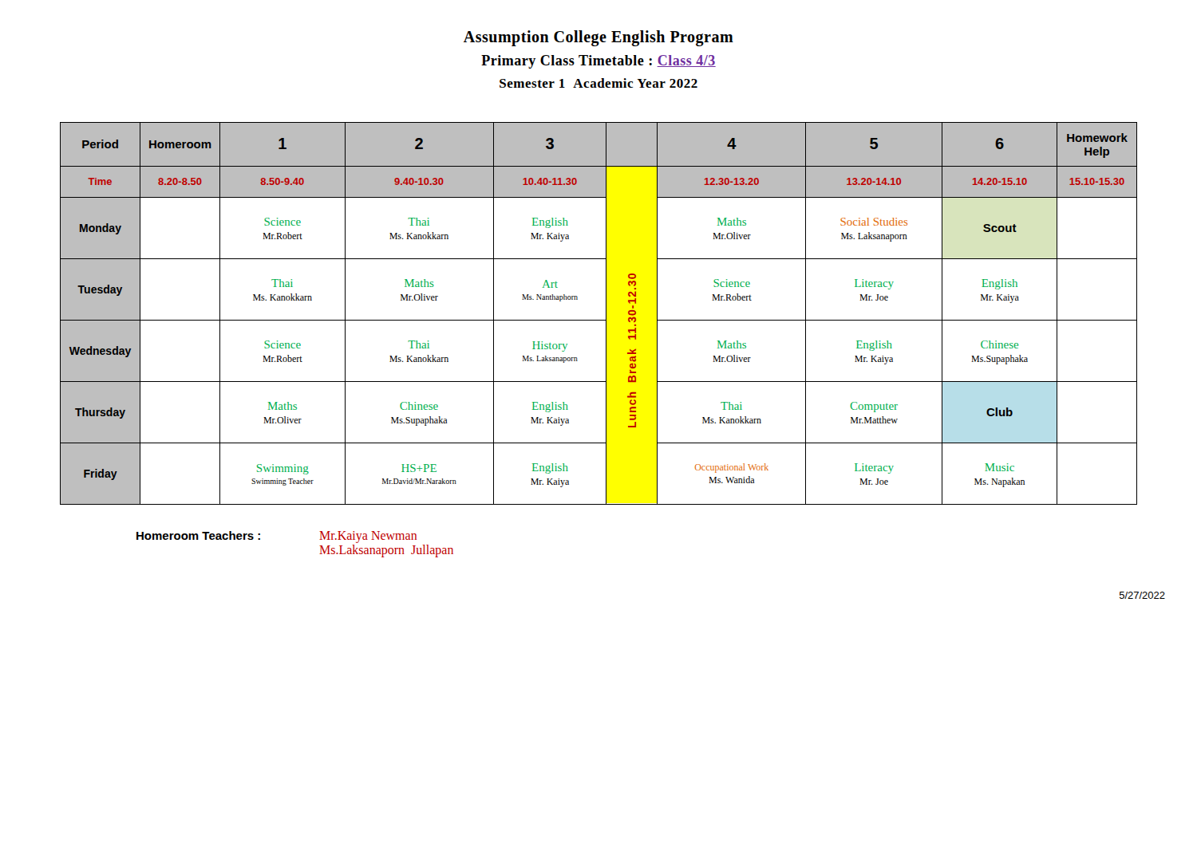Assumption College English Program
Primary Class Timetable : Class 4/3
Semester 1 Academic Year 2022
| Period | Homeroom | 1 | 2 | 3 | | 4 | 5 | 6 | Homework Help |
| --- | --- | --- | --- | --- | --- | --- | --- | --- | --- |
| Time | 8.20-8.50 | 8.50-9.40 | 9.40-10.30 | 10.40-11.30 | | 12.30-13.20 | 13.20-14.10 | 14.20-15.10 | 15.10-15.30 |
| Monday | | Science Mr.Robert | Thai Ms. Kanokkarn | English Mr. Kaiya | Lunch Break 11.30-12.30 | Maths Mr.Oliver | Social Studies Ms. Laksanaporn | Scout | |
| Tuesday | | Thai Ms. Kanokkarn | Maths Mr.Oliver | Art Ms. Nanthaphorn | Science Mr.Robert | Literacy Mr. Joe | English Mr. Kaiya | |
| Wednesday | | Science Mr.Robert | Thai Ms. Kanokkarn | History Ms. Laksanaporn | Maths Mr.Oliver | English Mr. Kaiya | Chinese Ms.Supaphaka | |
| Thursday | | Maths Mr.Oliver | Chinese Ms.Supaphaka | English Mr. Kaiya | Thai Ms. Kanokkarn | Computer Mr.Matthew | Club | |
| Friday | | Swimming Swimming Teacher | HS+PE Mr.David/Mr.Narakorn | English Mr. Kaiya | Occupational Work Ms. Wanida | Literacy Mr. Joe | Music Ms. Napakan | |
Homeroom Teachers : Mr.Kaiya Newman
Ms.Laksanaporn Jullapan
5/27/2022